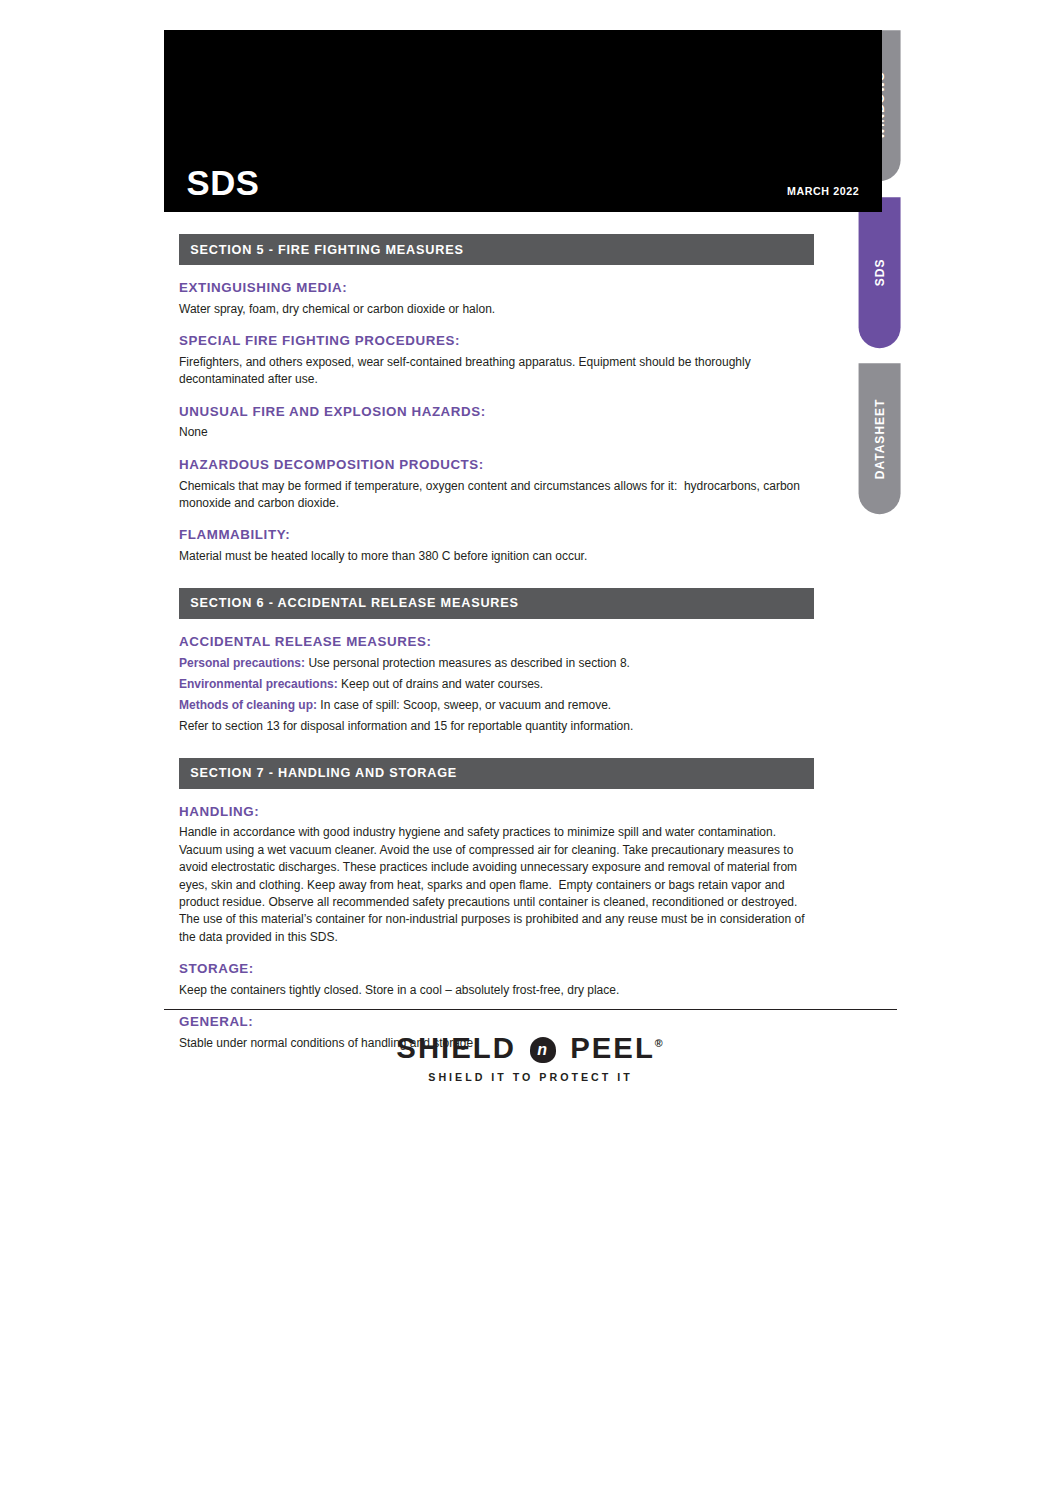WINDOWS
SDS
DATASHEET
SDS
MARCH 2022
SECTION 5 - FIRE FIGHTING MEASURES
EXTINGUISHING MEDIA:
Water spray, foam, dry chemical or carbon dioxide or halon.
SPECIAL FIRE FIGHTING PROCEDURES:
Firefighters, and others exposed, wear self-contained breathing apparatus. Equipment should be thoroughly decontaminated after use.
UNUSUAL FIRE AND EXPLOSION HAZARDS:
None
HAZARDOUS DECOMPOSITION PRODUCTS:
Chemicals that may be formed if temperature, oxygen content and circumstances allows for it: hydrocarbons, carbon monoxide and carbon dioxide.
FLAMMABILITY:
Material must be heated locally to more than 380 C before ignition can occur.
SECTION 6 - ACCIDENTAL RELEASE MEASURES
ACCIDENTAL RELEASE MEASURES:
Personal precautions: Use personal protection measures as described in section 8.
Environmental precautions: Keep out of drains and water courses.
Methods of cleaning up: In case of spill: Scoop, sweep, or vacuum and remove.
Refer to section 13 for disposal information and 15 for reportable quantity information.
SECTION 7 - HANDLING AND STORAGE
HANDLING:
Handle in accordance with good industry hygiene and safety practices to minimize spill and water contamination. Vacuum using a wet vacuum cleaner. Avoid the use of compressed air for cleaning. Take precautionary measures to avoid electrostatic discharges. These practices include avoiding unnecessary exposure and removal of material from eyes, skin and clothing. Keep away from heat, sparks and open flame. Empty containers or bags retain vapor and product residue. Observe all recommended safety precautions until container is cleaned, reconditioned or destroyed. The use of this material’s container for non-industrial purposes is prohibited and any reuse must be in consideration of the data provided in this SDS.
STORAGE:
Keep the containers tightly closed. Store in a cool – absolutely frost-free, dry place.
GENERAL:
Stable under normal conditions of handling and storage
SHIELD n PEEL®
SHIELD IT TO PROTECT IT